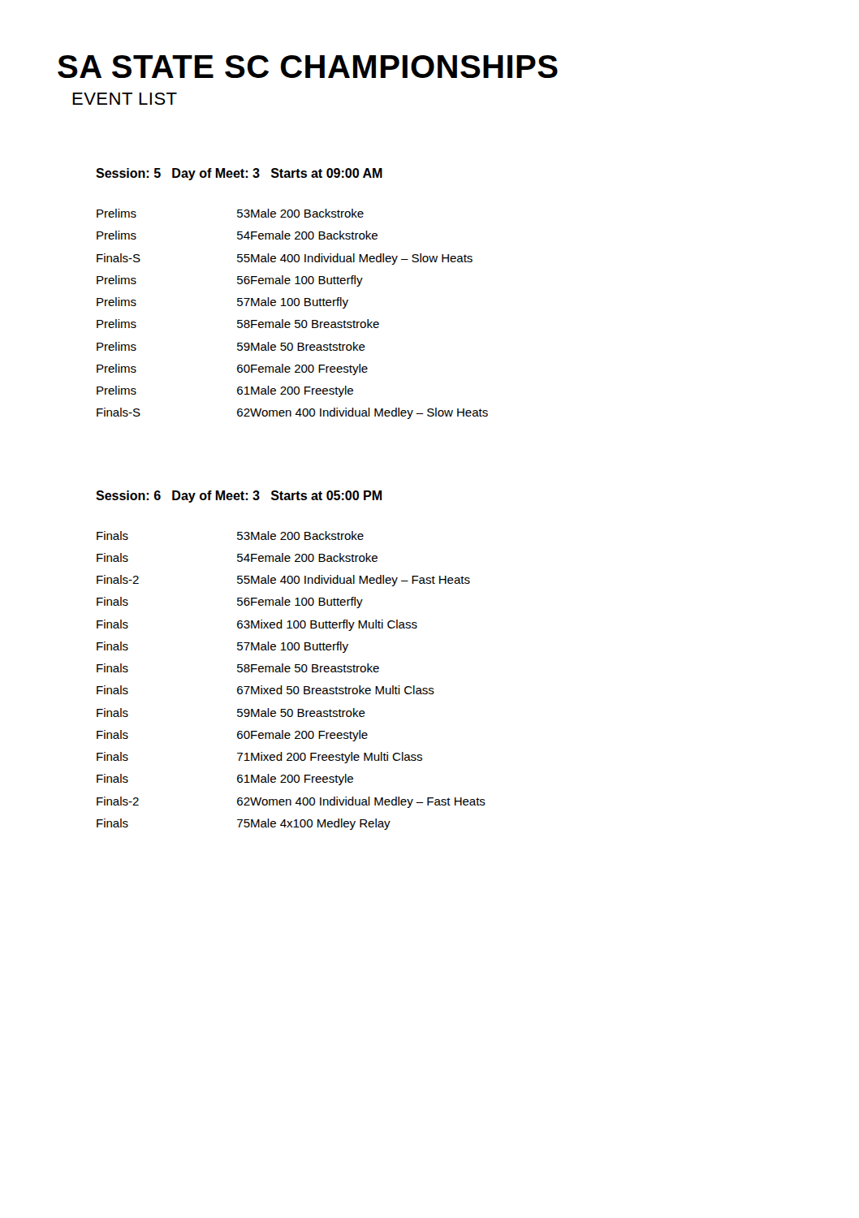SA STATE SC CHAMPIONSHIPS
EVENT LIST
Session: 5 Day of Meet: 3 Starts at 09:00 AM
| Prelims | 53 | Male 200 Backstroke |
| Prelims | 54 | Female 200 Backstroke |
| Finals-S | 55 | Male 400 Individual Medley – Slow Heats |
| Prelims | 56 | Female 100 Butterfly |
| Prelims | 57 | Male 100 Butterfly |
| Prelims | 58 | Female 50 Breaststroke |
| Prelims | 59 | Male 50 Breaststroke |
| Prelims | 60 | Female 200 Freestyle |
| Prelims | 61 | Male 200 Freestyle |
| Finals-S | 62 | Women 400 Individual Medley – Slow Heats |
Session: 6 Day of Meet: 3 Starts at 05:00 PM
| Finals | 53 | Male 200 Backstroke |
| Finals | 54 | Female 200 Backstroke |
| Finals-2 | 55 | Male 400 Individual Medley – Fast Heats |
| Finals | 56 | Female 100 Butterfly |
| Finals | 63 | Mixed 100 Butterfly Multi Class |
| Finals | 57 | Male 100 Butterfly |
| Finals | 58 | Female 50 Breaststroke |
| Finals | 67 | Mixed 50 Breaststroke Multi Class |
| Finals | 59 | Male 50 Breaststroke |
| Finals | 60 | Female 200 Freestyle |
| Finals | 71 | Mixed 200 Freestyle Multi Class |
| Finals | 61 | Male 200 Freestyle |
| Finals-2 | 62 | Women 400 Individual Medley – Fast Heats |
| Finals | 75 | Male 4x100 Medley Relay |